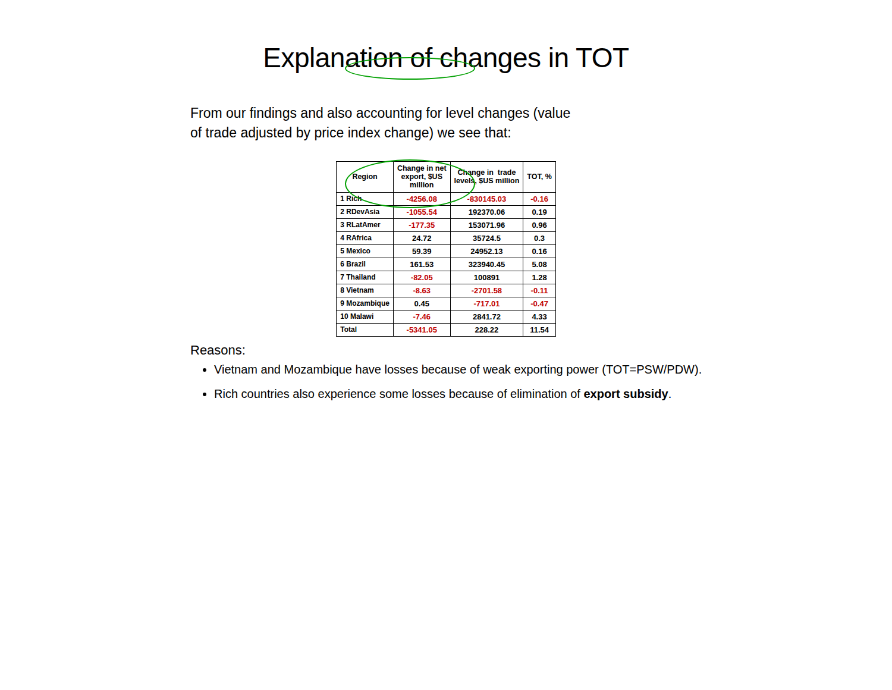Explanation of changes in TOT
From our findings and also accounting for level changes (value
of trade adjusted by price index change) we see that:
| Region | Change in net export, $US million | Change in trade levels, $US million | TOT, % |
| --- | --- | --- | --- |
| 1 Rich | -4256.08 | -830145.03 | -0.16 |
| 2 RDevAsia | -1055.54 | 192370.06 | 0.19 |
| 3 RLatAmer | -177.35 | 153071.96 | 0.96 |
| 4 RAfrica | 24.72 | 35724.5 | 0.3 |
| 5 Mexico | 59.39 | 24952.13 | 0.16 |
| 6 Brazil | 161.53 | 323940.45 | 5.08 |
| 7 Thailand | -82.05 | 100891 | 1.28 |
| 8 Vietnam | -8.63 | -2701.58 | -0.11 |
| 9 Mozambique | 0.45 | -717.01 | -0.47 |
| 10 Malawi | -7.46 | 2841.72 | 4.33 |
| Total | -5341.05 | 228.22 | 11.54 |
Reasons:
Vietnam and Mozambique have losses because of weak exporting power (TOT=PSW/PDW).
Rich countries also experience some losses because of elimination of export subsidy.